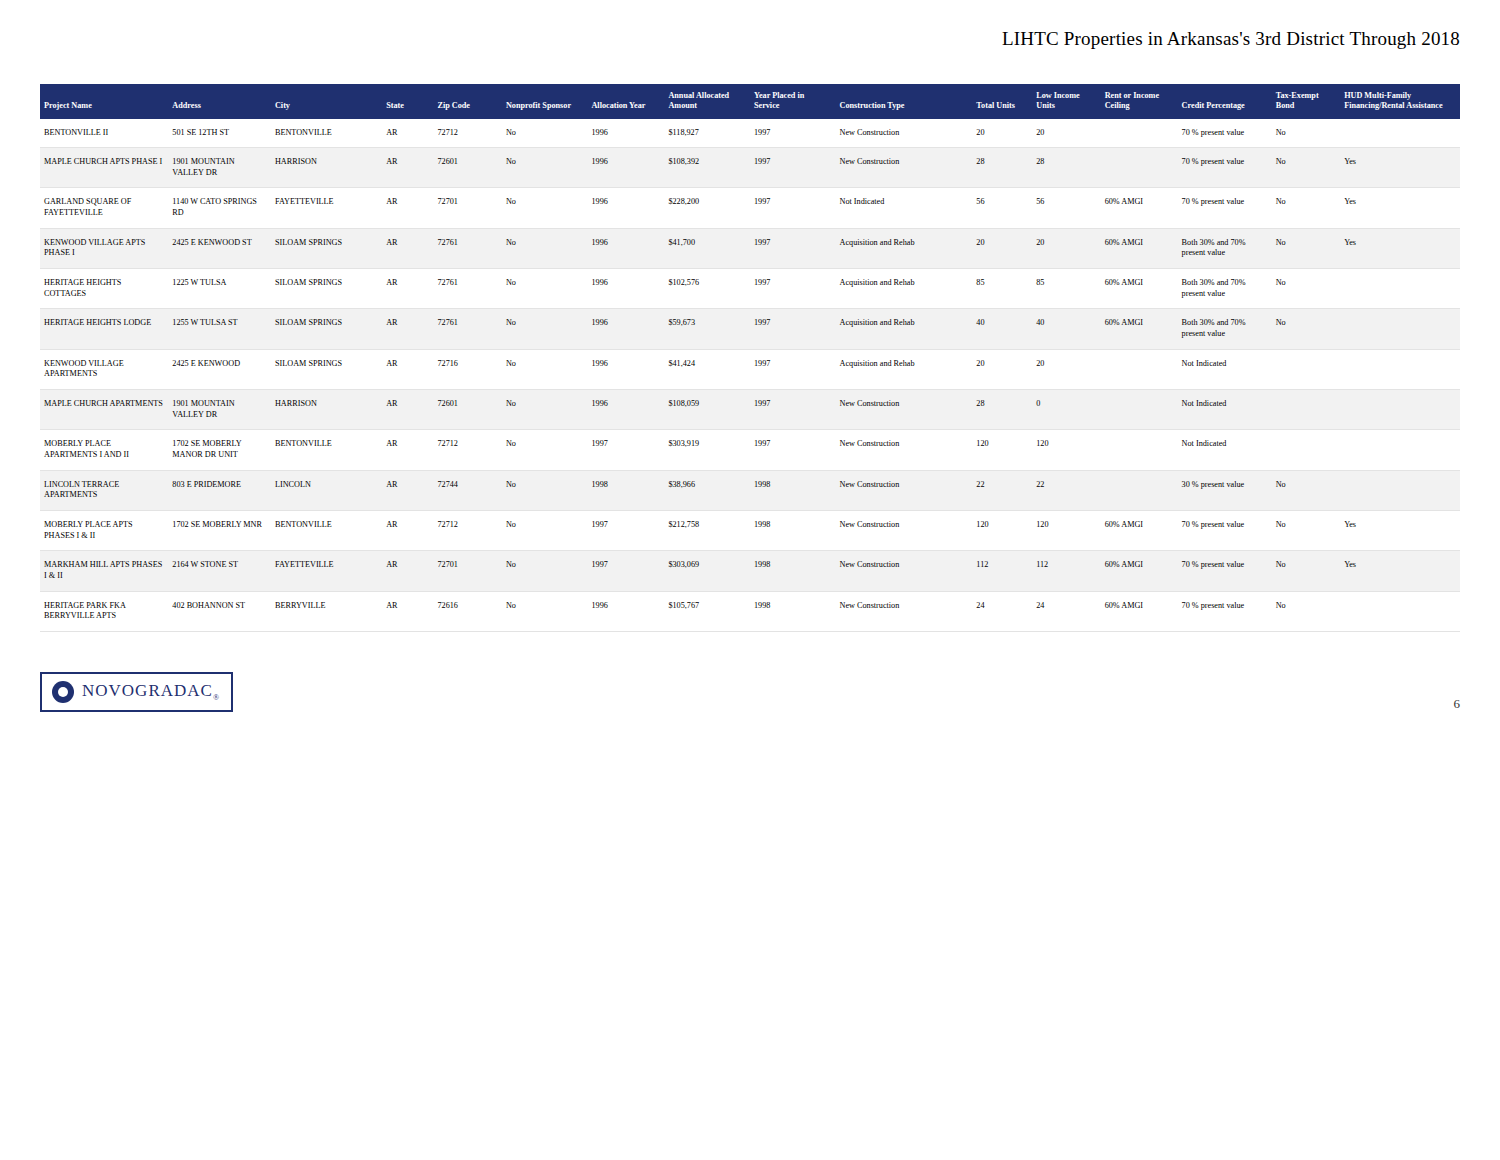LIHTC Properties in Arkansas's 3rd District Through 2018
| Project Name | Address | City | State | Zip Code | Nonprofit Sponsor | Allocation Year | Annual Allocated Amount | Year Placed in Service | Construction Type | Total Units | Low Income Units | Rent or Income Ceiling | Credit Percentage | Tax-Exempt Bond | HUD Multi-Family Financing/Rental Assistance |
| --- | --- | --- | --- | --- | --- | --- | --- | --- | --- | --- | --- | --- | --- | --- | --- |
| BENTONVILLE II | 501 SE 12TH ST | BENTONVILLE | AR | 72712 | No | 1996 | $118,927 | 1997 | New Construction | 20 | 20 | | 70 % present value | No | |
| MAPLE CHURCH APTS PHASE I | 1901 MOUNTAIN VALLEY DR | HARRISON | AR | 72601 | No | 1996 | $108,392 | 1997 | New Construction | 28 | 28 | | 70 % present value | No | Yes |
| GARLAND SQUARE OF FAYETTEVILLE | 1140 W CATO SPRINGS RD | FAYETTEVILLE | AR | 72701 | No | 1996 | $228,200 | 1997 | Not Indicated | 56 | 56 | 60% AMGI | 70 % present value | No | Yes |
| KENWOOD VILLAGE APTS PHASE I | 2425 E KENWOOD ST | SILOAM SPRINGS | AR | 72761 | No | 1996 | $41,700 | 1997 | Acquisition and Rehab | 20 | 20 | 60% AMGI | Both 30% and 70% present value | No | Yes |
| HERITAGE HEIGHTS COTTAGES | 1225 W TULSA | SILOAM SPRINGS | AR | 72761 | No | 1996 | $102,576 | 1997 | Acquisition and Rehab | 85 | 85 | 60% AMGI | Both 30% and 70% present value | No | |
| HERITAGE HEIGHTS LODGE | 1255 W TULSA ST | SILOAM SPRINGS | AR | 72761 | No | 1996 | $59,673 | 1997 | Acquisition and Rehab | 40 | 40 | 60% AMGI | Both 30% and 70% present value | No | |
| KENWOOD VILLAGE APARTMENTS | 2425 E KENWOOD | SILOAM SPRINGS | AR | 72716 | No | 1996 | $41,424 | 1997 | Acquisition and Rehab | 20 | 20 | | Not Indicated | | |
| MAPLE CHURCH APARTMENTS | 1901 MOUNTAIN VALLEY DR | HARRISON | AR | 72601 | No | 1996 | $108,059 | 1997 | New Construction | 28 | 0 | | Not Indicated | | |
| MOBERLY PLACE APARTMENTS I AND II | 1702 SE MOBERLY MANOR DR UNIT | BENTONVILLE | AR | 72712 | No | 1997 | $303,919 | 1997 | New Construction | 120 | 120 | | Not Indicated | | |
| LINCOLN TERRACE APARTMENTS | 803 E PRIDEMORE | LINCOLN | AR | 72744 | No | 1998 | $38,966 | 1998 | New Construction | 22 | 22 | | 30 % present value | No | |
| MOBERLY PLACE APTS PHASES I & II | 1702 SE MOBERLY MNR | BENTONVILLE | AR | 72712 | No | 1997 | $212,758 | 1998 | New Construction | 120 | 120 | 60% AMGI | 70 % present value | No | Yes |
| MARKHAM HILL APTS PHASES I & II | 2164 W STONE ST | FAYETTEVILLE | AR | 72701 | No | 1997 | $303,069 | 1998 | New Construction | 112 | 112 | 60% AMGI | 70 % present value | No | Yes |
| HERITAGE PARK FKA BERRYVILLE APTS | 402 BOHANNON ST | BERRYVILLE | AR | 72616 | No | 1996 | $105,767 | 1998 | New Construction | 24 | 24 | 60% AMGI | 70 % present value | No | |
NOVOGRADAC®
6